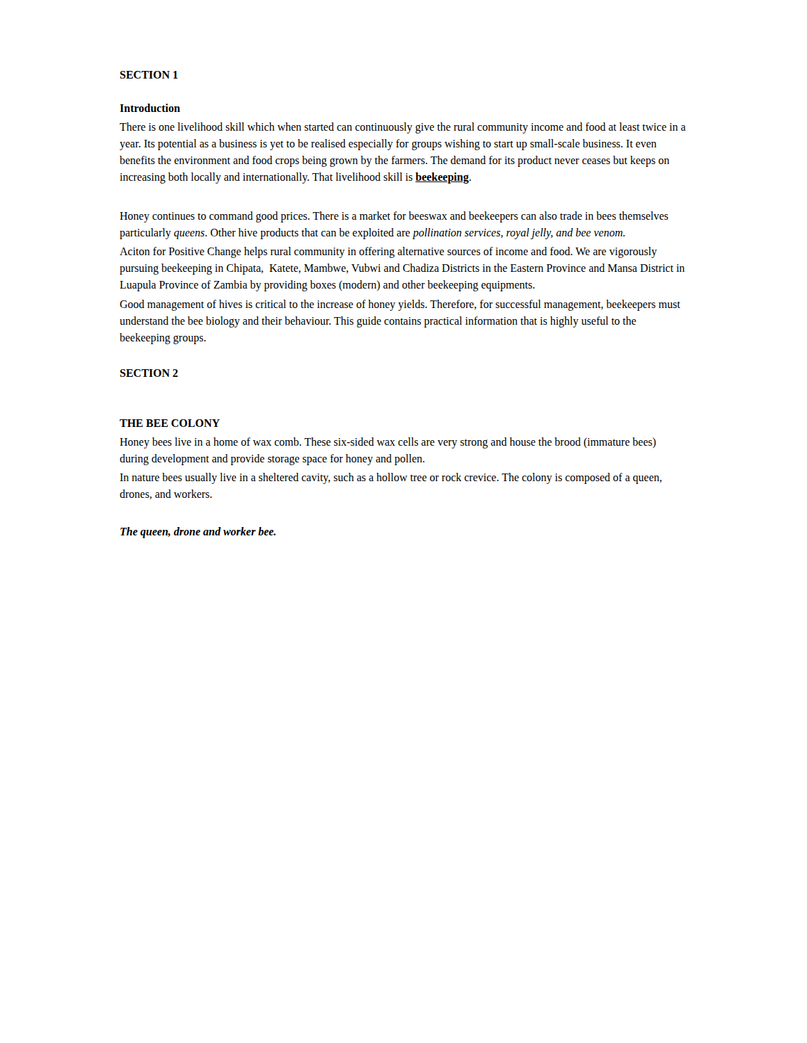SECTION 1
Introduction
There is one livelihood skill which when started can continuously give the rural community income and food at least twice in a year. Its potential as a business is yet to be realised especially for groups wishing to start up small-scale business. It even benefits the environment and food crops being grown by the farmers. The demand for its product never ceases but keeps on increasing both locally and internationally. That livelihood skill is beekeeping.
Honey continues to command good prices. There is a market for beeswax and beekeepers can also trade in bees themselves particularly queens. Other hive products that can be exploited are pollination services, royal jelly, and bee venom.
Aciton for Positive Change helps rural community in offering alternative sources of income and food. We are vigorously pursuing beekeeping in Chipata, Katete, Mambwe, Vubwi and Chadiza Districts in the Eastern Province and Mansa District in Luapula Province of Zambia by providing boxes (modern) and other beekeeping equipments.
Good management of hives is critical to the increase of honey yields. Therefore, for successful management, beekeepers must understand the bee biology and their behaviour. This guide contains practical information that is highly useful to the beekeeping groups.
SECTION 2
THE BEE COLONY
Honey bees live in a home of wax comb. These six-sided wax cells are very strong and house the brood (immature bees) during development and provide storage space for honey and pollen.
In nature bees usually live in a sheltered cavity, such as a hollow tree or rock crevice. The colony is composed of a queen, drones, and workers.
The queen, drone and worker bee.